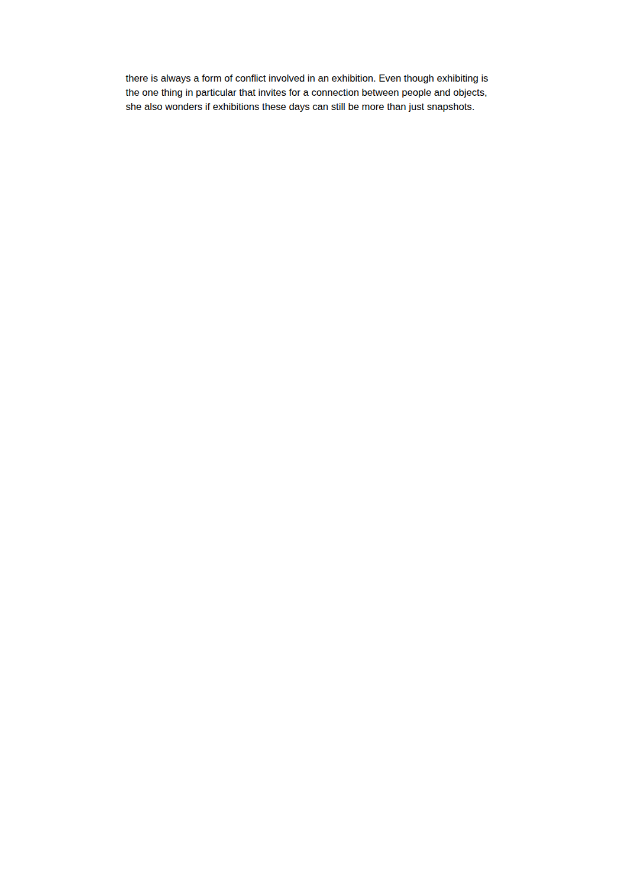there is always a form of conflict involved in an exhibition. Even though exhibiting is the one thing in particular that invites for a connection between people and objects, she also wonders if exhibitions these days can still be more than just snapshots.